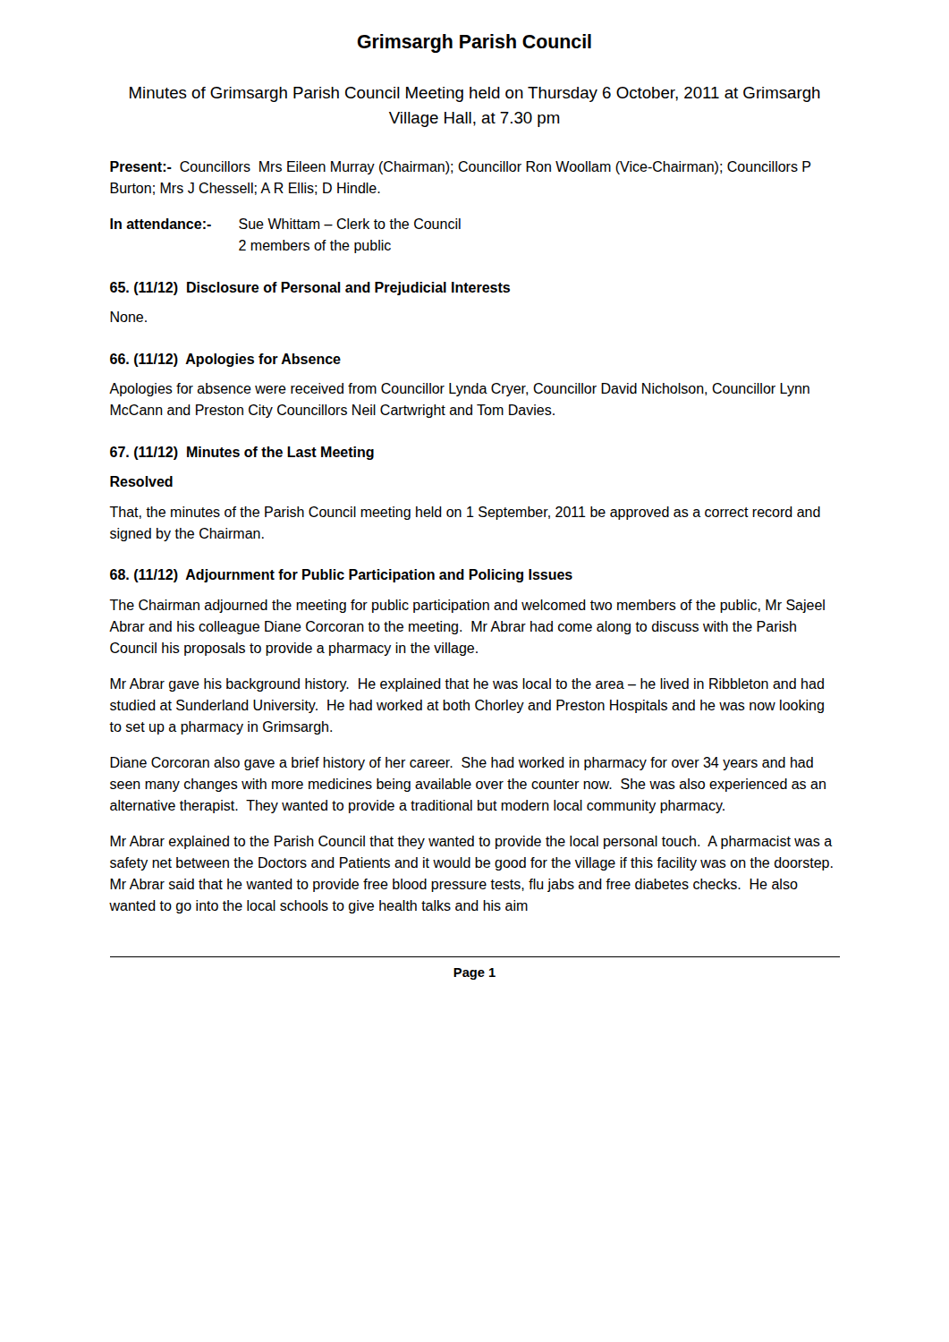Grimsargh Parish Council
Minutes of Grimsargh Parish Council Meeting held on Thursday 6 October, 2011 at Grimsargh Village Hall, at 7.30 pm
Present:- Councillors Mrs Eileen Murray (Chairman); Councillor Ron Woollam (Vice-Chairman); Councillors P Burton; Mrs J Chessell; A R Ellis; D Hindle.
In attendance:-
Sue Whittam – Clerk to the Council
2 members of the public
65. (11/12) Disclosure of Personal and Prejudicial Interests
None.
66. (11/12) Apologies for Absence
Apologies for absence were received from Councillor Lynda Cryer, Councillor David Nicholson, Councillor Lynn McCann and Preston City Councillors Neil Cartwright and Tom Davies.
67. (11/12) Minutes of the Last Meeting
Resolved
That, the minutes of the Parish Council meeting held on 1 September, 2011 be approved as a correct record and signed by the Chairman.
68. (11/12) Adjournment for Public Participation and Policing Issues
The Chairman adjourned the meeting for public participation and welcomed two members of the public, Mr Sajeel Abrar and his colleague Diane Corcoran to the meeting. Mr Abrar had come along to discuss with the Parish Council his proposals to provide a pharmacy in the village.
Mr Abrar gave his background history. He explained that he was local to the area – he lived in Ribbleton and had studied at Sunderland University. He had worked at both Chorley and Preston Hospitals and he was now looking to set up a pharmacy in Grimsargh.
Diane Corcoran also gave a brief history of her career. She had worked in pharmacy for over 34 years and had seen many changes with more medicines being available over the counter now. She was also experienced as an alternative therapist. They wanted to provide a traditional but modern local community pharmacy.
Mr Abrar explained to the Parish Council that they wanted to provide the local personal touch. A pharmacist was a safety net between the Doctors and Patients and it would be good for the village if this facility was on the doorstep. Mr Abrar said that he wanted to provide free blood pressure tests, flu jabs and free diabetes checks. He also wanted to go into the local schools to give health talks and his aim
Page 1